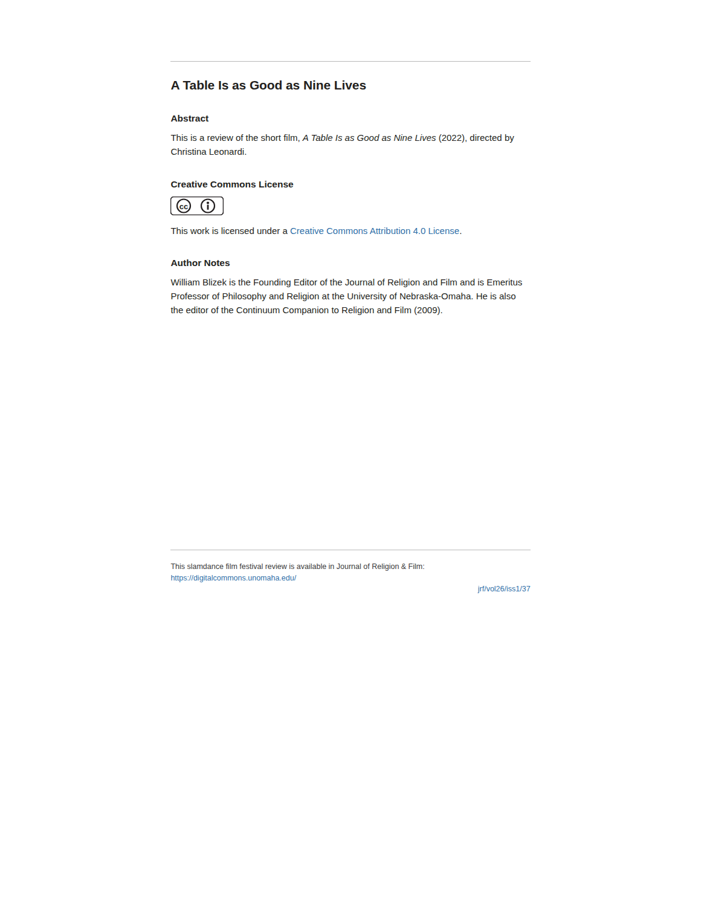A Table Is as Good as Nine Lives
Abstract
This is a review of the short film, A Table Is as Good as Nine Lives (2022), directed by Christina Leonardi.
Creative Commons License
cc
This work is licensed under a Creative Commons Attribution 4.0 License.
Author Notes
William Blizek is the Founding Editor of the Journal of Religion and Film and is Emeritus Professor of Philosophy and Religion at the University of Nebraska-Omaha. He is also the editor of the Continuum Companion to Religion and Film (2009).
This slamdance film festival review is available in Journal of Religion & Film: https://digitalcommons.unomaha.edu/ jrf/vol26/iss1/37